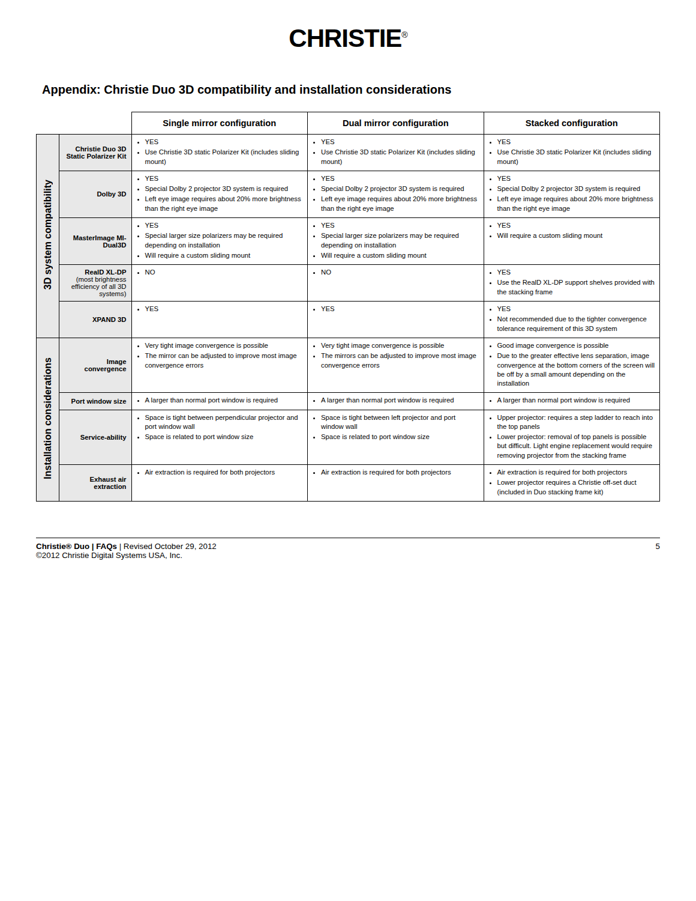CHRISTIE®
Appendix: Christie Duo 3D compatibility and installation considerations
| | | Single mirror configuration | Dual mirror configuration | Stacked configuration |
| --- | --- | --- | --- | --- |
| 3D system compatibility | Christie Duo 3D Static Polarizer Kit | YES Use Christie 3D static Polarizer Kit (includes sliding mount) | YES Use Christie 3D static Polarizer Kit (includes sliding mount) | YES Use Christie 3D static Polarizer Kit (includes sliding mount) |
| Dolby 3D | YES Special Dolby 2 projector 3D system is required Left eye image requires about 20% more brightness than the right eye image | YES Special Dolby 2 projector 3D system is required Left eye image requires about 20% more brightness than the right eye image | YES Special Dolby 2 projector 3D system is required Left eye image requires about 20% more brightness than the right eye image |
| MasterImage MI-Dual3D | YES Special larger size polarizers may be required depending on installation Will require a custom sliding mount | YES Special larger size polarizers may be required depending on installation Will require a custom sliding mount | YES Will require a custom sliding mount |
| RealD XL-DP (most brightness efficiency of all 3D systems) | NO | NO | YES Use the RealD XL-DP support shelves provided with the stacking frame |
| XPAND 3D | YES | YES | YES Not recommended due to the tighter convergence tolerance requirement of this 3D system |
| Installation considerations | Image convergence | Very tight image convergence is possible The mirror can be adjusted to improve most image convergence errors | Very tight image convergence is possible The mirrors can be adjusted to improve most image convergence errors | Good image convergence is possible Due to the greater effective lens separation, image convergence at the bottom corners of the screen will be off by a small amount depending on the installation |
| Port window size | A larger than normal port window is required | A larger than normal port window is required | A larger than normal port window is required |
| Service-ability | Space is tight between perpendicular projector and port window wall Space is related to port window size | Space is tight between left projector and port window wall Space is related to port window size | Upper projector: requires a step ladder to reach into the top panels Lower projector: removal of top panels is possible but difficult. Light engine replacement would require removing projector from the stacking frame |
| Exhaust air extraction | Air extraction is required for both projectors | Air extraction is required for both projectors | Air extraction is required for both projectors Lower projector requires a Christie off-set duct (included in Duo stacking frame kit) |
Christie® Duo | FAQs | Revised October 29, 2012
©2012 Christie Digital Systems USA, Inc.
5